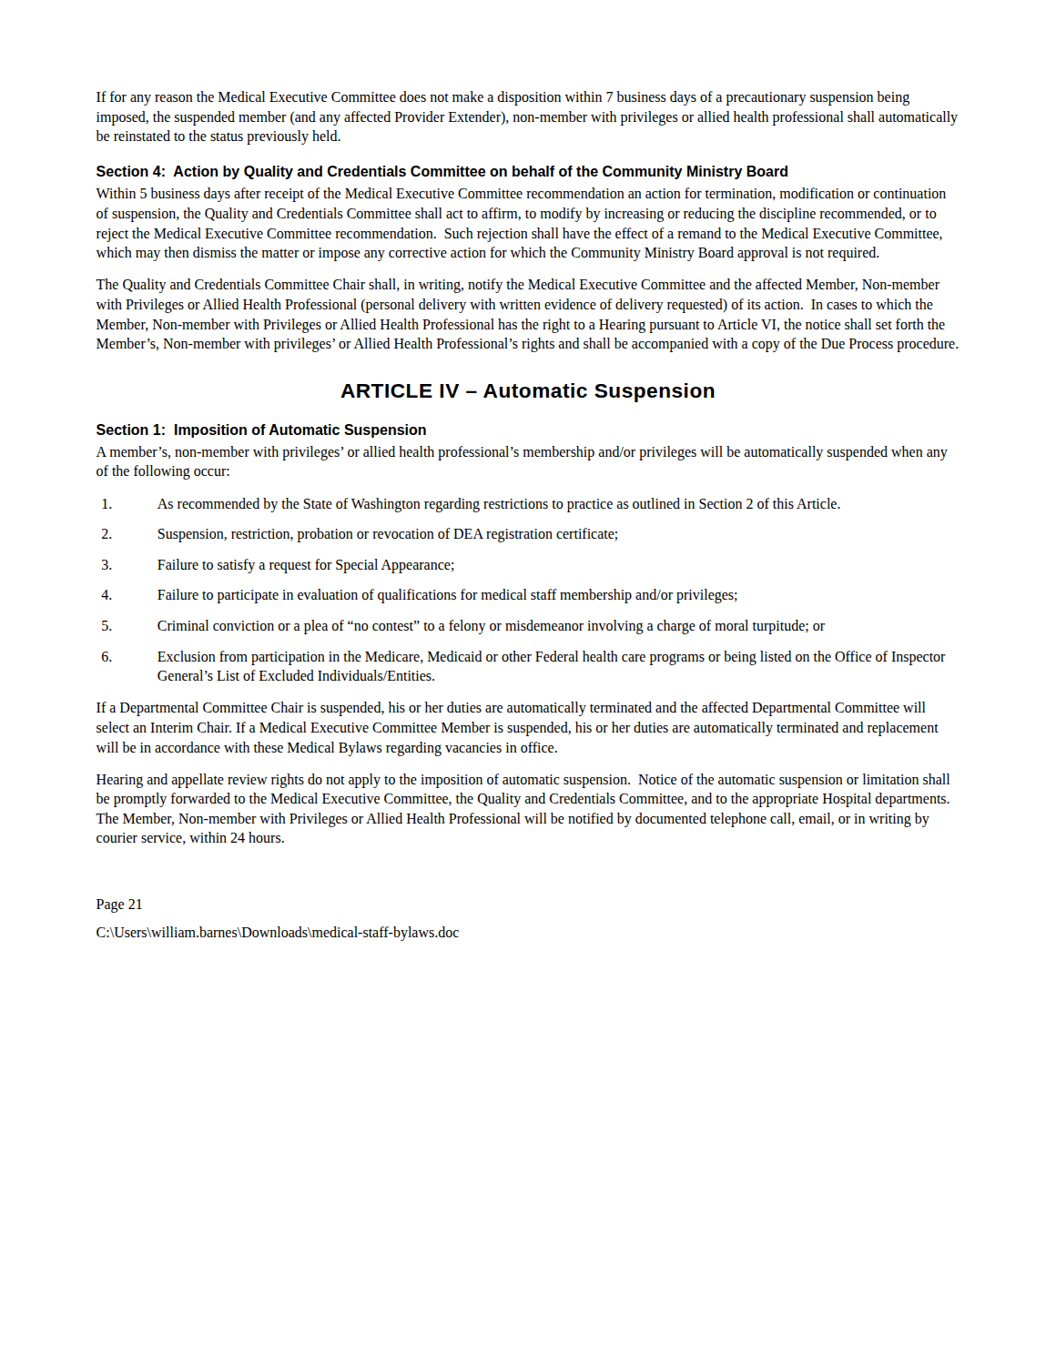If for any reason the Medical Executive Committee does not make a disposition within 7 business days of a precautionary suspension being imposed, the suspended member (and any affected Provider Extender), non-member with privileges or allied health professional shall automatically be reinstated to the status previously held.
Section 4: Action by Quality and Credentials Committee on behalf of the Community Ministry Board
Within 5 business days after receipt of the Medical Executive Committee recommendation an action for termination, modification or continuation of suspension, the Quality and Credentials Committee shall act to affirm, to modify by increasing or reducing the discipline recommended, or to reject the Medical Executive Committee recommendation. Such rejection shall have the effect of a remand to the Medical Executive Committee, which may then dismiss the matter or impose any corrective action for which the Community Ministry Board approval is not required.
The Quality and Credentials Committee Chair shall, in writing, notify the Medical Executive Committee and the affected Member, Non-member with Privileges or Allied Health Professional (personal delivery with written evidence of delivery requested) of its action. In cases to which the Member, Non-member with Privileges or Allied Health Professional has the right to a Hearing pursuant to Article VI, the notice shall set forth the Member’s, Non-member with privileges’ or Allied Health Professional’s rights and shall be accompanied with a copy of the Due Process procedure.
ARTICLE IV – Automatic Suspension
Section 1: Imposition of Automatic Suspension
A member’s, non-member with privileges’ or allied health professional’s membership and/or privileges will be automatically suspended when any of the following occur:
1.
As recommended by the State of Washington regarding restrictions to practice as outlined in Section 2 of this Article.
2.
Suspension, restriction, probation or revocation of DEA registration certificate;
3.
Failure to satisfy a request for Special Appearance;
4.
Failure to participate in evaluation of qualifications for medical staff membership and/or privileges;
5.
Criminal conviction or a plea of “no contest” to a felony or misdemeanor involving a charge of moral turpitude; or
6.
Exclusion from participation in the Medicare, Medicaid or other Federal health care programs or being listed on the Office of Inspector General’s List of Excluded Individuals/Entities.
If a Departmental Committee Chair is suspended, his or her duties are automatically terminated and the affected Departmental Committee will select an Interim Chair. If a Medical Executive Committee Member is suspended, his or her duties are automatically terminated and replacement will be in accordance with these Medical Bylaws regarding vacancies in office.
Hearing and appellate review rights do not apply to the imposition of automatic suspension. Notice of the automatic suspension or limitation shall be promptly forwarded to the Medical Executive Committee, the Quality and Credentials Committee, and to the appropriate Hospital departments. The Member, Non-member with Privileges or Allied Health Professional will be notified by documented telephone call, email, or in writing by courier service, within 24 hours.
Page 21
C:\Users\william.barnes\Downloads\medical-staff-bylaws.doc